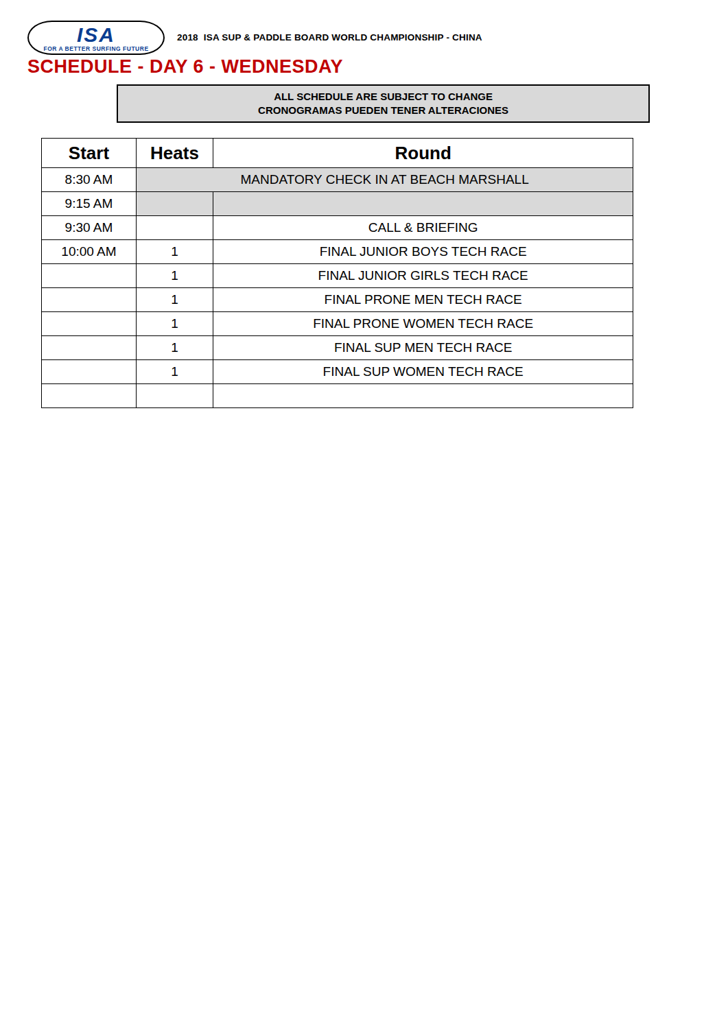ISA
FOR A BETTER SURFING FUTURE
2018 ISA SUP & PADDLE BOARD WORLD CHAMPIONSHIP - CHINA
SCHEDULE - DAY 6 - WEDNESDAY
ALL SCHEDULE ARE SUBJECT TO CHANGE
CRONOGRAMAS PUEDEN TENER ALTERACIONES
| Start | Heats | Round |
| --- | --- | --- |
| 8:30 AM | MANDATORY CHECK IN AT BEACH MARSHALL |
| 9:15 AM | | |
| 9:30 AM | | CALL & BRIEFING |
| 10:00 AM | 1 | FINAL JUNIOR BOYS TECH RACE |
| | 1 | FINAL JUNIOR GIRLS TECH RACE |
| | 1 | FINAL PRONE MEN TECH RACE |
| | 1 | FINAL PRONE WOMEN TECH RACE |
| | 1 | FINAL SUP MEN TECH RACE |
| | 1 | FINAL SUP WOMEN TECH RACE |